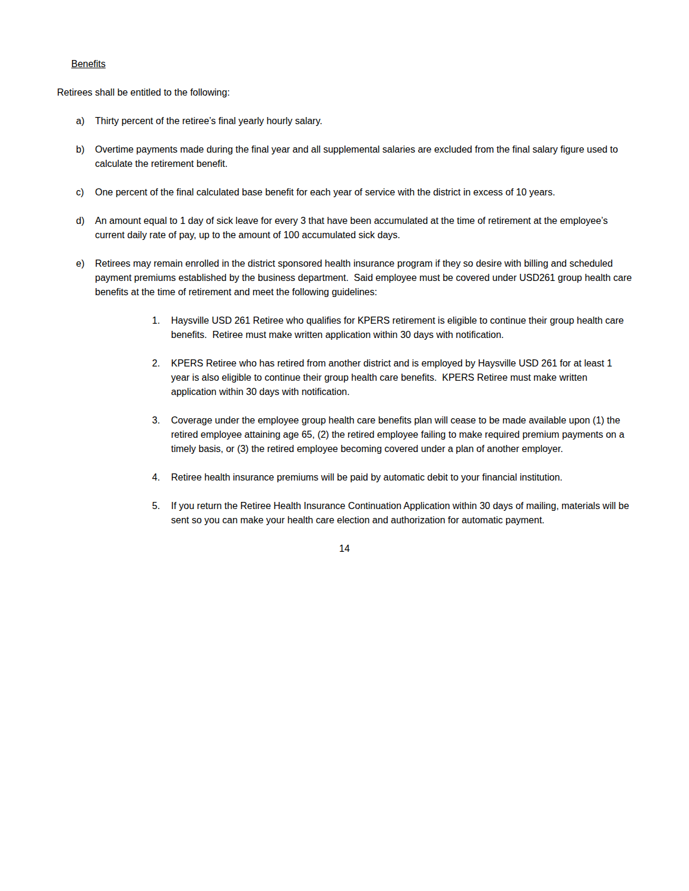Benefits
Retirees shall be entitled to the following:
a)
Thirty percent of the retiree’s final yearly hourly salary.
b)
Overtime payments made during the final year and all supplemental salaries are excluded from the final salary figure used to calculate the retirement benefit.
c)
One percent of the final calculated base benefit for each year of service with the district in excess of 10 years.
d)
An amount equal to 1 day of sick leave for every 3 that have been accumulated at the time of retirement at the employee’s current daily rate of pay, up to the amount of 100 accumulated sick days.
e)
Retirees may remain enrolled in the district sponsored health insurance program if they so desire with billing and scheduled payment premiums established by the business department. Said employee must be covered under USD261 group health care benefits at the time of retirement and meet the following guidelines:
1.
Haysville USD 261 Retiree who qualifies for KPERS retirement is eligible to continue their group health care benefits. Retiree must make written application within 30 days with notification.
2.
KPERS Retiree who has retired from another district and is employed by Haysville USD 261 for at least 1 year is also eligible to continue their group health care benefits. KPERS Retiree must make written application within 30 days with notification.
3.
Coverage under the employee group health care benefits plan will cease to be made available upon (1) the retired employee attaining age 65, (2) the retired employee failing to make required premium payments on a timely basis, or (3) the retired employee becoming covered under a plan of another employer.
4.
Retiree health insurance premiums will be paid by automatic debit to your financial institution.
5.
If you return the Retiree Health Insurance Continuation Application within 30 days of mailing, materials will be sent so you can make your health care election and authorization for automatic payment.
14